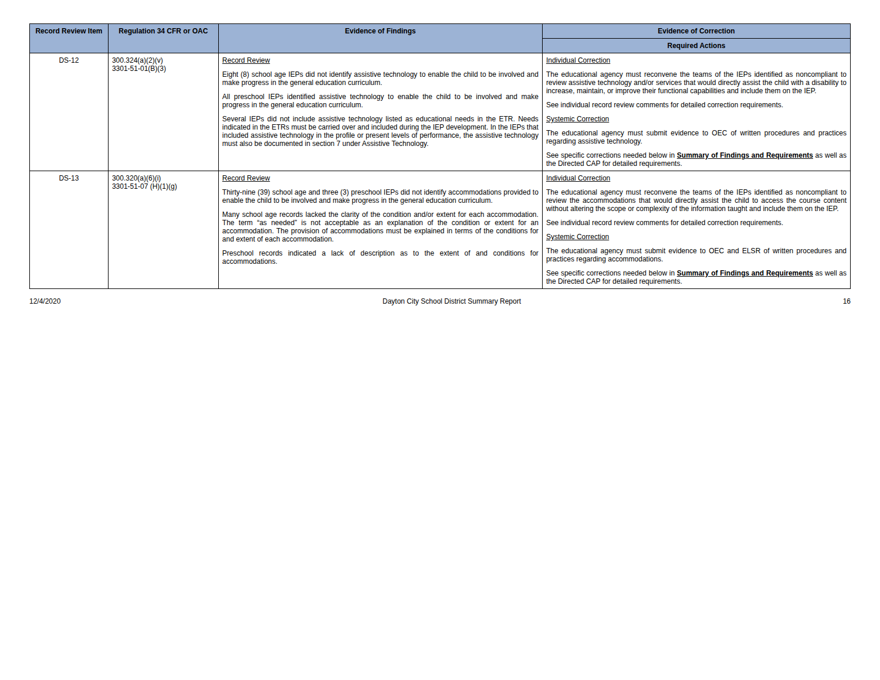| Record Review Item | Regulation 34 CFR or OAC | Evidence of Findings | Evidence of Correction |
| --- | --- | --- | --- |
| Required Actions |
| DS-12 | 300.324(a)(2)(v) 3301-51-01(B)(3) | Record Review Eight (8) school age IEPs did not identify assistive technology to enable the child to be involved and make progress in the general education curriculum. All preschool IEPs identified assistive technology to enable the child to be involved and make progress in the general education curriculum. Several IEPs did not include assistive technology listed as educational needs in the ETR. Needs indicated in the ETRs must be carried over and included during the IEP development. In the IEPs that included assistive technology in the profile or present levels of performance, the assistive technology must also be documented in section 7 under Assistive Technology. | Individual Correction The educational agency must reconvene the teams of the IEPs identified as noncompliant to review assistive technology and/or services that would directly assist the child with a disability to increase, maintain, or improve their functional capabilities and include them on the IEP. See individual record review comments for detailed correction requirements. Systemic Correction The educational agency must submit evidence to OEC of written procedures and practices regarding assistive technology. See specific corrections needed below in Summary of Findings and Requirements as well as the Directed CAP for detailed requirements. |
| DS-13 | 300.320(a)(6)(i) 3301-51-07 (H)(1)(g) | Record Review Thirty-nine (39) school age and three (3) preschool IEPs did not identify accommodations provided to enable the child to be involved and make progress in the general education curriculum. Many school age records lacked the clarity of the condition and/or extent for each accommodation. The term “as needed” is not acceptable as an explanation of the condition or extent for an accommodation. The provision of accommodations must be explained in terms of the conditions for and extent of each accommodation. Preschool records indicated a lack of description as to the extent of and conditions for accommodations. | Individual Correction The educational agency must reconvene the teams of the IEPs identified as noncompliant to review the accommodations that would directly assist the child to access the course content without altering the scope or complexity of the information taught and include them on the IEP. See individual record review comments for detailed correction requirements. Systemic Correction The educational agency must submit evidence to OEC and ELSR of written procedures and practices regarding accommodations. See specific corrections needed below in Summary of Findings and Requirements as well as the Directed CAP for detailed requirements. |
12/4/2020
Dayton City School District Summary Report
16